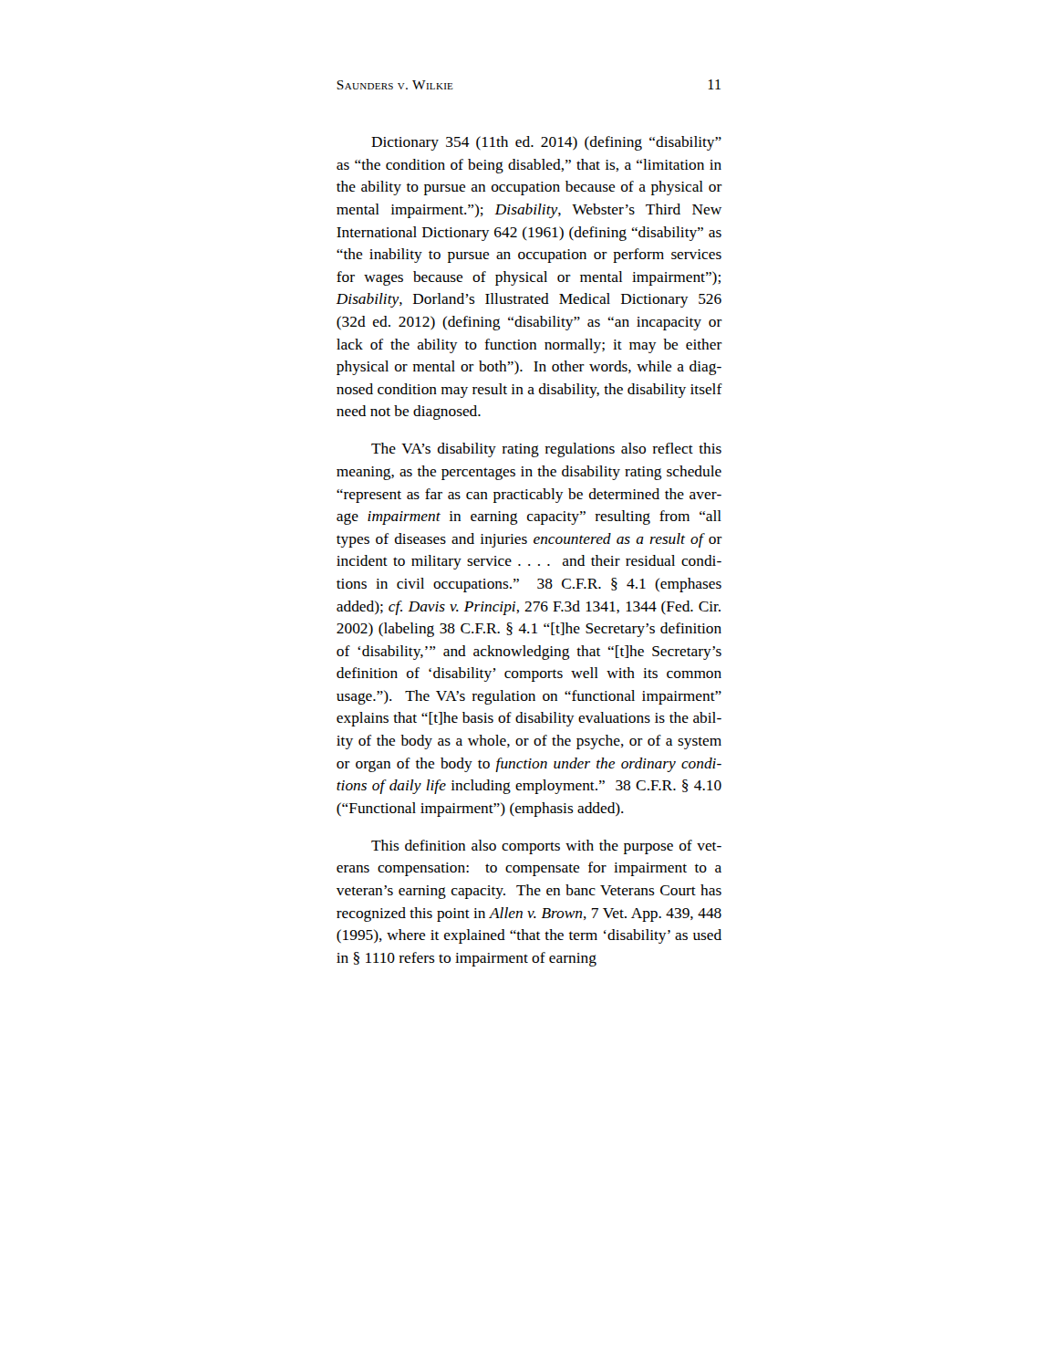Saunders v. Wilkie 11
Dictionary 354 (11th ed. 2014) (defining “disability” as “the condition of being disabled,” that is, a “limitation in the ability to pursue an occupation because of a physical or mental impairment.”); Disability, Webster’s Third New International Dictionary 642 (1961) (defining “disability” as “the inability to pursue an occupation or perform services for wages because of physical or mental impairment”); Disability, Dorland’s Illustrated Medical Dictionary 526 (32d ed. 2012) (defining “disability” as “an incapacity or lack of the ability to function normally; it may be either physical or mental or both”). In other words, while a diagnosed condition may result in a disability, the disability itself need not be diagnosed.
The VA’s disability rating regulations also reflect this meaning, as the percentages in the disability rating schedule “represent as far as can practicably be determined the average impairment in earning capacity” resulting from “all types of diseases and injuries encountered as a result of or incident to military service . . . . and their residual conditions in civil occupations.” 38 C.F.R. § 4.1 (emphases added); cf. Davis v. Principi, 276 F.3d 1341, 1344 (Fed. Cir. 2002) (labeling 38 C.F.R. § 4.1 “[t]he Secretary’s definition of ‘disability,’” and acknowledging that “[t]he Secretary’s definition of ‘disability’ comports well with its common usage.”). The VA’s regulation on “functional impairment” explains that “[t]he basis of disability evaluations is the ability of the body as a whole, or of the psyche, or of a system or organ of the body to function under the ordinary conditions of daily life including employment.” 38 C.F.R. § 4.10 (“Functional impairment”) (emphasis added).
This definition also comports with the purpose of veterans compensation: to compensate for impairment to a veteran’s earning capacity. The en banc Veterans Court has recognized this point in Allen v. Brown, 7 Vet. App. 439, 448 (1995), where it explained “that the term ‘disability’ as used in § 1110 refers to impairment of earning